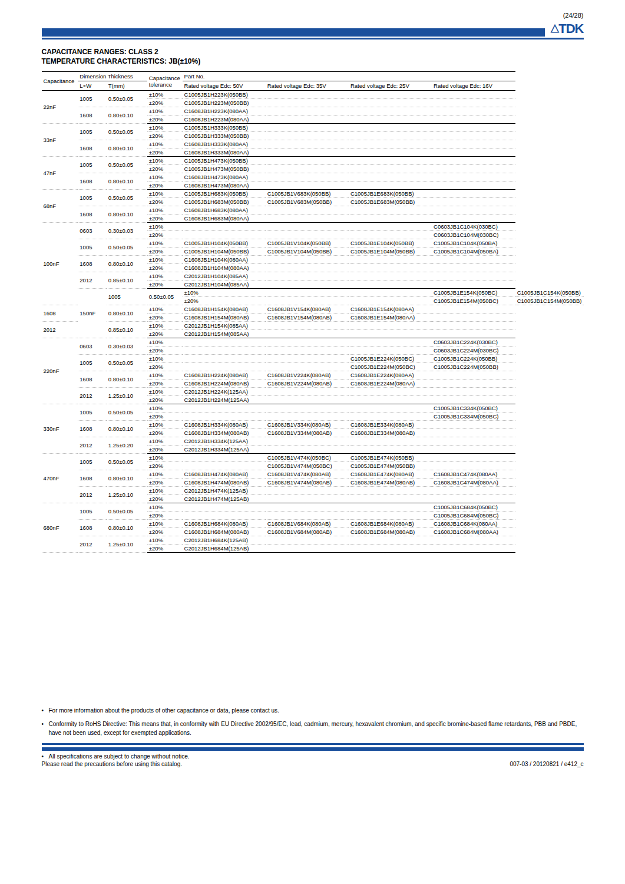(24/28)
△TDK
CAPACITANCE RANGES: CLASS 2
TEMPERATURE CHARACTERISTICS: JB(±10%)
| Capacitance | Dimension Thickness | Capacitance tolerance | Part No. |
| --- | --- | --- | --- |
| L×W | T(mm) | Rated voltage Edc: 50V | Rated voltage Edc: 35V | Rated voltage Edc: 25V | Rated voltage Edc: 16V |
| 22nF | 1005 | 0.50±0.05 | ±10% | C1005JB1H223K(050BB) | | | |
| ±20% | C1005JB1H223M(050BB) | | | |
| 1608 | 0.80±0.10 | ±10% | C1608JB1H223K(080AA) | | | |
| ±20% | C1608JB1H223M(080AA) | | | |
| 33nF | 1005 | 0.50±0.05 | ±10% | C1005JB1H333K(050BB) | | | |
| ±20% | C1005JB1H333M(050BB) | | | |
| 1608 | 0.80±0.10 | ±10% | C1608JB1H333K(080AA) | | | |
| ±20% | C1608JB1H333M(080AA) | | | |
| 47nF | 1005 | 0.50±0.05 | ±10% | C1005JB1H473K(050BB) | | | |
| ±20% | C1005JB1H473M(050BB) | | | |
| 1608 | 0.80±0.10 | ±10% | C1608JB1H473K(080AA) | | | |
| ±20% | C1608JB1H473M(080AA) | | | |
| 68nF | 1005 | 0.50±0.05 | ±10% | C1005JB1H683K(050BB) | C1005JB1V683K(050BB) | C1005JB1E683K(050BB) | |
| ±20% | C1005JB1H683M(050BB) | C1005JB1V683M(050BB) | C1005JB1E683M(050BB) | |
| 1608 | 0.80±0.10 | ±10% | C1608JB1H683K(080AA) | | | |
| ±20% | C1608JB1H683M(080AA) | | | |
| 100nF | 0603 | 0.30±0.03 | ±10% | | | | C0603JB1C104K(030BC) |
| ±20% | | | | C0603JB1C104M(030BC) |
| 1005 | 0.50±0.05 | ±10% | C1005JB1H104K(050BB) | C1005JB1V104K(050BB) | C1005JB1E104K(050BB) | C1005JB1C104K(050BA) |
| ±20% | C1005JB1H104M(050BB) | C1005JB1V104M(050BB) | C1005JB1E104M(050BB) | C1005JB1C104M(050BA) |
| 1608 | 0.80±0.10 | ±10% | C1608JB1H104K(080AA) | | | |
| ±20% | C1608JB1H104M(080AA) | | | |
| 2012 | 0.85±0.10 | ±10% | C2012JB1H104K(085AA) | | | |
| ±20% | C2012JB1H104M(085AA) | | | |
| 150nF | 1005 | 0.50±0.05 | ±10% | | | C1005JB1E154K(050BC) | C1005JB1C154K(050BB) |
| ±20% | | | C1005JB1E154M(050BC) | C1005JB1C154M(050BB) |
| 1608 | 0.80±0.10 | ±10% | C1608JB1H154K(080AB) | C1608JB1V154K(080AB) | C1608JB1E154K(080AA) | |
| ±20% | C1608JB1H154M(080AB) | C1608JB1V154M(080AB) | C1608JB1E154M(080AA) | |
| 2012 | 0.85±0.10 | ±10% | C2012JB1H154K(085AA) | | | |
| ±20% | C2012JB1H154M(085AA) | | | |
| 220nF | 0603 | 0.30±0.03 | ±10% | | | | C0603JB1C224K(030BC) |
| ±20% | | | | C0603JB1C224M(030BC) |
| 1005 | 0.50±0.05 | ±10% | | | C1005JB1E224K(050BC) | C1005JB1C224K(050BB) |
| ±20% | | | C1005JB1E224M(050BC) | C1005JB1C224M(050BB) |
| 1608 | 0.80±0.10 | ±10% | C1608JB1H224K(080AB) | C1608JB1V224K(080AB) | C1608JB1E224K(080AA) | |
| ±20% | C1608JB1H224M(080AB) | C1608JB1V224M(080AB) | C1608JB1E224M(080AA) | |
| 2012 | 1.25±0.10 | ±10% | C2012JB1H224K(125AA) | | | |
| ±20% | C2012JB1H224M(125AA) | | | |
| 330nF | 1005 | 0.50±0.05 | ±10% | | | | C1005JB1C334K(050BC) |
| ±20% | | | | C1005JB1C334M(050BC) |
| 1608 | 0.80±0.10 | ±10% | C1608JB1H334K(080AB) | C1608JB1V334K(080AB) | C1608JB1E334K(080AB) | |
| ±20% | C1608JB1H334M(080AB) | C1608JB1V334M(080AB) | C1608JB1E334M(080AB) | |
| 2012 | 1.25±0.20 | ±10% | C2012JB1H334K(125AA) | | | |
| ±20% | C2012JB1H334M(125AA) | | | |
| 470nF | 1005 | 0.50±0.05 | ±10% | | C1005JB1V474K(050BC) | C1005JB1E474K(050BB) | |
| ±20% | | C1005JB1V474M(050BC) | C1005JB1E474M(050BB) | |
| 1608 | 0.80±0.10 | ±10% | C1608JB1H474K(080AB) | C1608JB1V474K(080AB) | C1608JB1E474K(080AB) | C1608JB1C474K(080AA) |
| ±20% | C1608JB1H474M(080AB) | C1608JB1V474M(080AB) | C1608JB1E474M(080AB) | C1608JB1C474M(080AA) |
| 2012 | 1.25±0.10 | ±10% | C2012JB1H474K(125AB) | | | |
| ±20% | C2012JB1H474M(125AB) | | | |
| 680nF | 1005 | 0.50±0.05 | ±10% | | | | C1005JB1C684K(050BC) |
| ±20% | | | | C1005JB1C684M(050BC) |
| 1608 | 0.80±0.10 | ±10% | C1608JB1H684K(080AB) | C1608JB1V684K(080AB) | C1608JB1E684K(080AB) | C1608JB1C684K(080AA) |
| ±20% | C1608JB1H684M(080AB) | C1608JB1V684M(080AB) | C1608JB1E684M(080AB) | C1608JB1C684M(080AA) |
| 2012 | 1.25±0.10 | ±10% | C2012JB1H684K(125AB) | | | |
| ±20% | C2012JB1H684M(125AB) | | | |
For more information about the products of other capacitance or data, please contact us.
Conformity to RoHS Directive: This means that, in conformity with EU Directive 2002/95/EC, lead, cadmium, mercury, hexavalent chromium, and specific bromine-based flame retardants, PBB and PBDE, have not been used, except for exempted applications.
All specifications are subject to change without notice.
Please read the precautions before using this catalog. 007-03 / 20120821 / e412_c